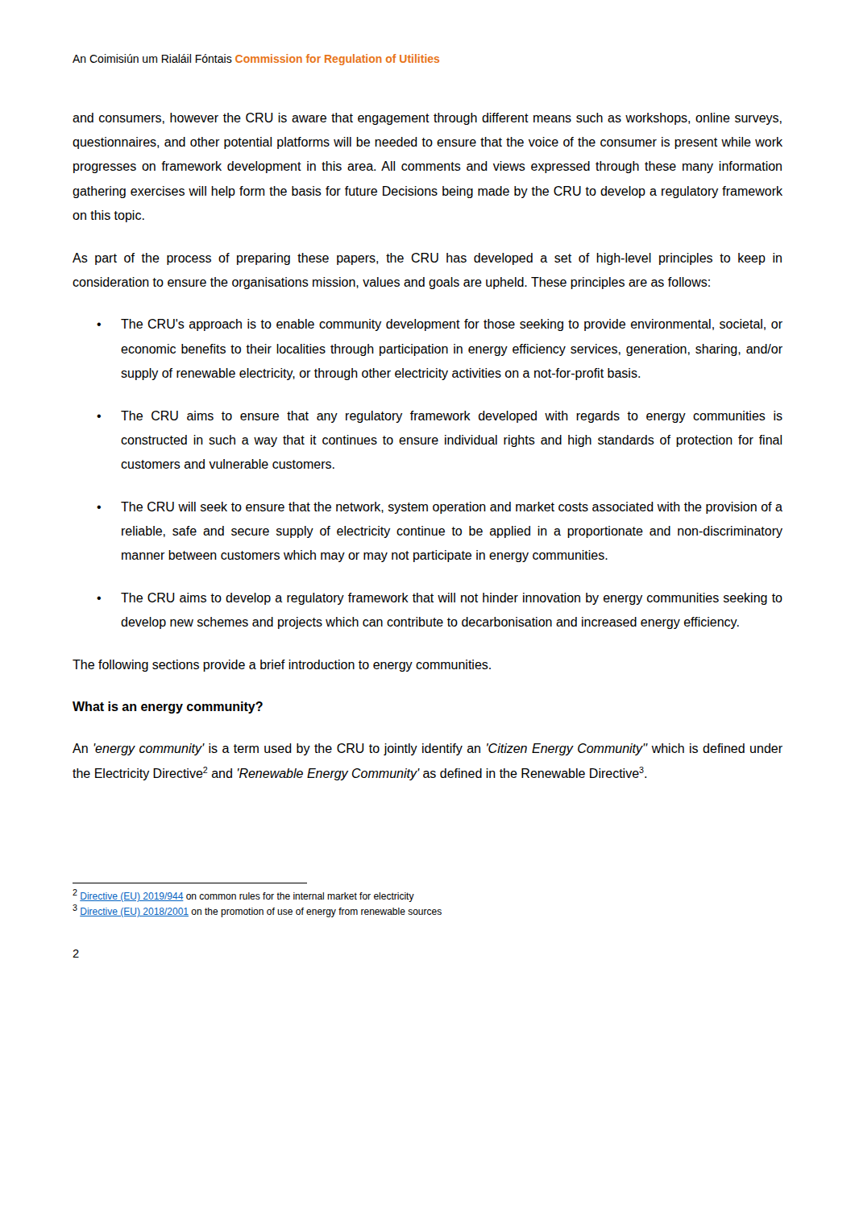An Coimisiún um Rialáil Fóntais Commission for Regulation of Utilities
and consumers, however the CRU is aware that engagement through different means such as workshops, online surveys, questionnaires, and other potential platforms will be needed to ensure that the voice of the consumer is present while work progresses on framework development in this area. All comments and views expressed through these many information gathering exercises will help form the basis for future Decisions being made by the CRU to develop a regulatory framework on this topic.
As part of the process of preparing these papers, the CRU has developed a set of high-level principles to keep in consideration to ensure the organisations mission, values and goals are upheld. These principles are as follows:
The CRU's approach is to enable community development for those seeking to provide environmental, societal, or economic benefits to their localities through participation in energy efficiency services, generation, sharing, and/or supply of renewable electricity, or through other electricity activities on a not-for-profit basis.
The CRU aims to ensure that any regulatory framework developed with regards to energy communities is constructed in such a way that it continues to ensure individual rights and high standards of protection for final customers and vulnerable customers.
The CRU will seek to ensure that the network, system operation and market costs associated with the provision of a reliable, safe and secure supply of electricity continue to be applied in a proportionate and non-discriminatory manner between customers which may or may not participate in energy communities.
The CRU aims to develop a regulatory framework that will not hinder innovation by energy communities seeking to develop new schemes and projects which can contribute to decarbonisation and increased energy efficiency.
The following sections provide a brief introduction to energy communities.
What is an energy community?
An 'energy community' is a term used by the CRU to jointly identify an 'Citizen Energy Community'' which is defined under the Electricity Directive2 and 'Renewable Energy Community' as defined in the Renewable Directive3.
2 Directive (EU) 2019/944 on common rules for the internal market for electricity
3 Directive (EU) 2018/2001 on the promotion of use of energy from renewable sources
2